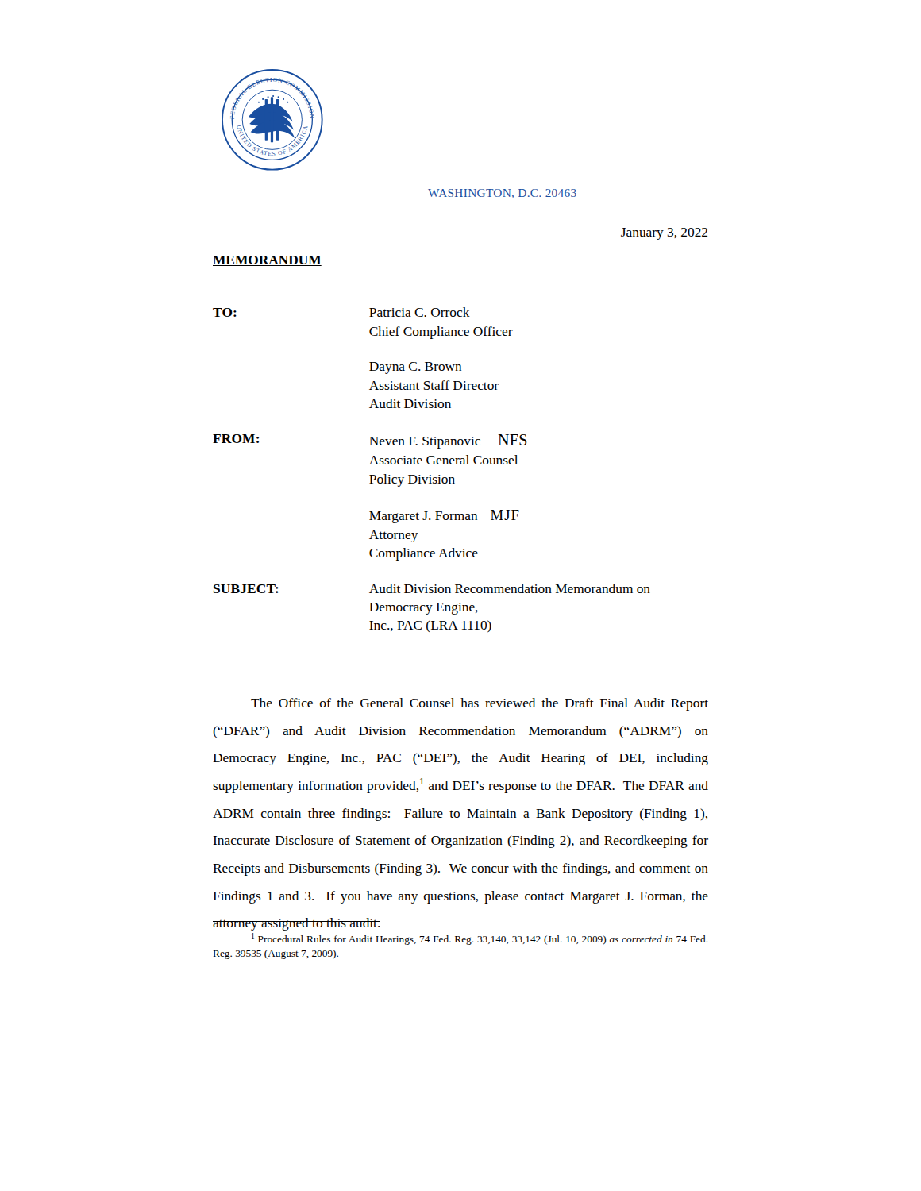FEDERAL ELECTION COMMISSION UNITED STATES OF AMERICA
WASHINGTON, D.C. 20463
January 3, 2022
MEMORANDUM
| TO: | Patricia C. Orrock Chief Compliance Officer Dayna C. Brown Assistant Staff Director Audit Division |
| FROM: | Neven F. Stipanovic NFS Associate General Counsel Policy Division Margaret J. Forman MJF Attorney Compliance Advice |
| SUBJECT: | Audit Division Recommendation Memorandum on Democracy Engine, Inc., PAC (LRA 1110) |
The Office of the General Counsel has reviewed the Draft Final Audit Report (“DFAR”) and Audit Division Recommendation Memorandum (“ADRM”) on Democracy Engine, Inc., PAC (“DEI”), the Audit Hearing of DEI, including supplementary information provided,1 and DEI’s response to the DFAR. The DFAR and ADRM contain three findings: Failure to Maintain a Bank Depository (Finding 1), Inaccurate Disclosure of Statement of Organization (Finding 2), and Recordkeeping for Receipts and Disbursements (Finding 3). We concur with the findings, and comment on Findings 1 and 3. If you have any questions, please contact Margaret J. Forman, the attorney assigned to this audit.
1 Procedural Rules for Audit Hearings, 74 Fed. Reg. 33,140, 33,142 (Jul. 10, 2009) as corrected in 74 Fed. Reg. 39535 (August 7, 2009).